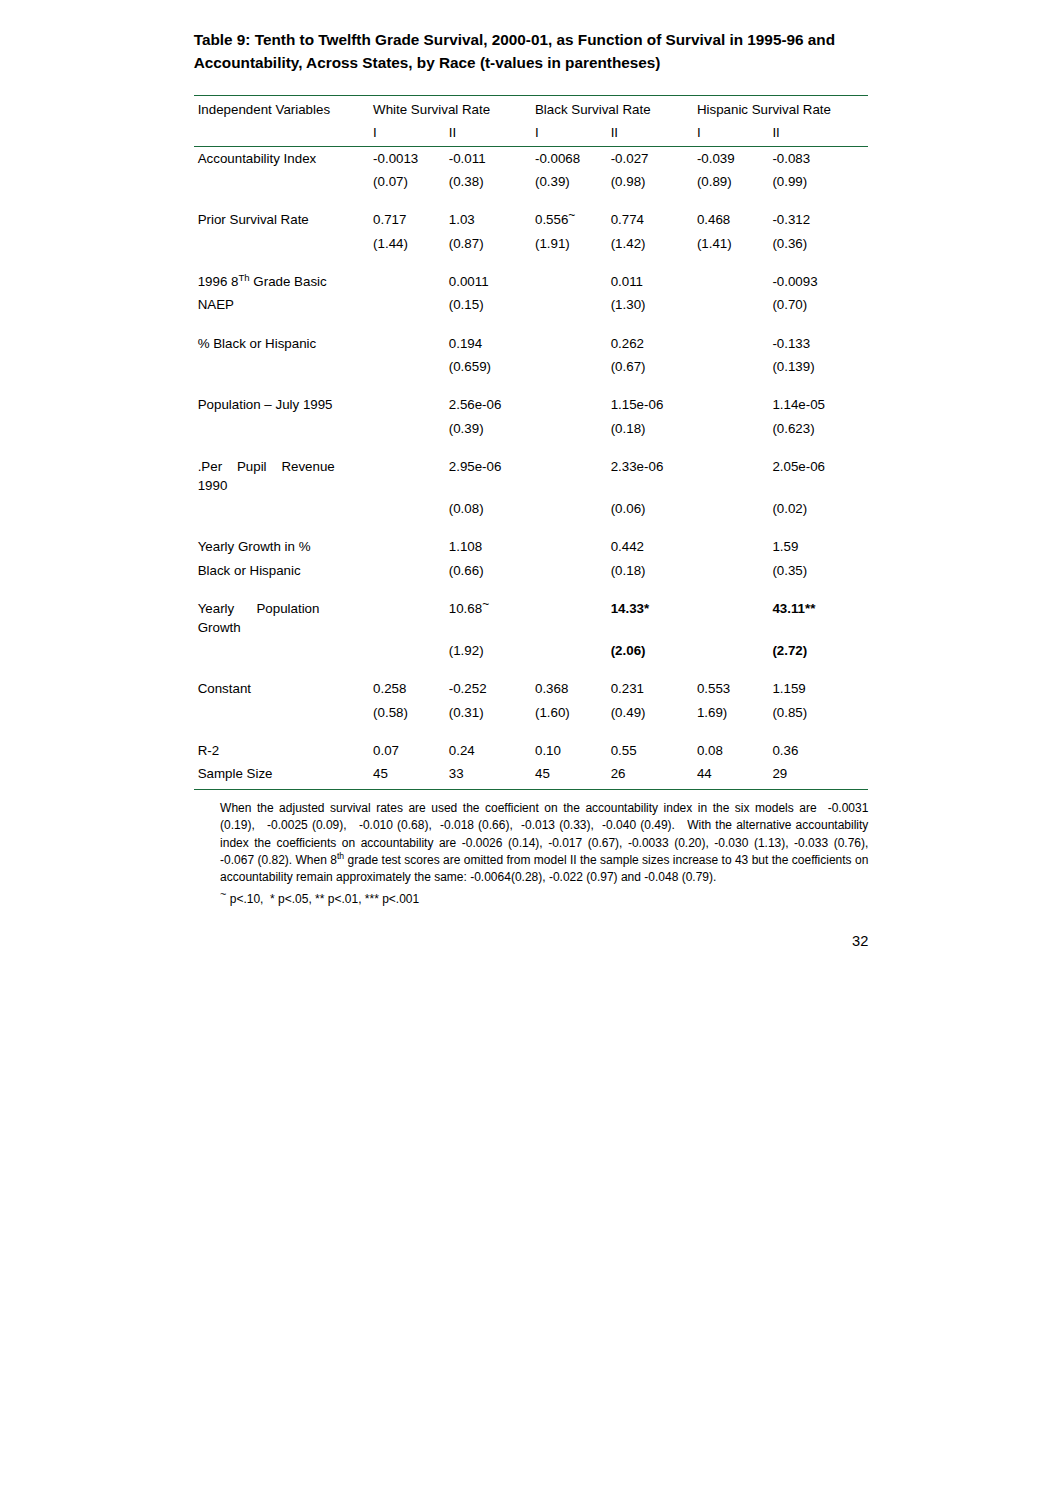Table 9: Tenth to Twelfth Grade Survival, 2000-01, as Function of Survival in 1995-96 and Accountability, Across States, by Race (t-values in parentheses)
| Independent Variables | White Survival Rate | Black Survival Rate | Hispanic Survival Rate |
| --- | --- | --- | --- |
| | I | II | I | II | I | II |
| Accountability Index | -0.0013 | -0.011 | -0.0068 | -0.027 | -0.039 | -0.083 |
| | (0.07) | (0.38) | (0.39) | (0.98) | (0.89) | (0.99) |
| Prior Survival Rate | 0.717 | 1.03 | 0.556 ~ | 0.774 | 0.468 | -0.312 |
| | (1.44) | (0.87) | (1.91) | (1.42) | (1.41) | (0.36) |
| 1996 8 Th Grade Basic | | 0.0011 | | 0.011 | | -0.0093 |
| NAEP | | (0.15) | | (1.30) | | (0.70) |
| % Black or Hispanic | | 0.194 | | 0.262 | | -0.133 |
| | | (0.659) | | (0.67) | | (0.139) |
| Population – July 1995 | | 2.56e-06 | | 1.15e-06 | | 1.14e-05 |
| | | (0.39) | | (0.18) | | (0.623) |
| .Per Pupil Revenue 1990 | | 2.95e-06 | | 2.33e-06 | | 2.05e-06 |
| | | (0.08) | | (0.06) | | (0.02) |
| Yearly Growth in % | | 1.108 | | 0.442 | | 1.59 |
| Black or Hispanic | | (0.66) | | (0.18) | | (0.35) |
| Yearly Population Growth | | 10.68 ~ | | 14.33* | | 43.11** |
| | | (1.92) | | (2.06) | | (2.72) |
| Constant | 0.258 | -0.252 | 0.368 | 0.231 | 0.553 | 1.159 |
| | (0.58) | (0.31) | (1.60) | (0.49) | 1.69) | (0.85) |
| R-2 | 0.07 | 0.24 | 0.10 | 0.55 | 0.08 | 0.36 |
| Sample Size | 45 | 33 | 45 | 26 | 44 | 29 |
When the adjusted survival rates are used the coefficient on the accountability index in the six models are -0.0031 (0.19), -0.0025 (0.09), -0.010 (0.68), -0.018 (0.66), -0.013 (0.33), -0.040 (0.49). With the alternative accountability index the coefficients on accountability are -0.0026 (0.14), -0.017 (0.67), -0.0033 (0.20), -0.030 (1.13), -0.033 (0.76), -0.067 (0.82). When 8th grade test scores are omitted from model II the sample sizes increase to 43 but the coefficients on accountability remain approximately the same: -0.0064(0.28), -0.022 (0.97) and -0.048 (0.79).
~ p<.10, * p<.05, ** p<.01, *** p<.001
32